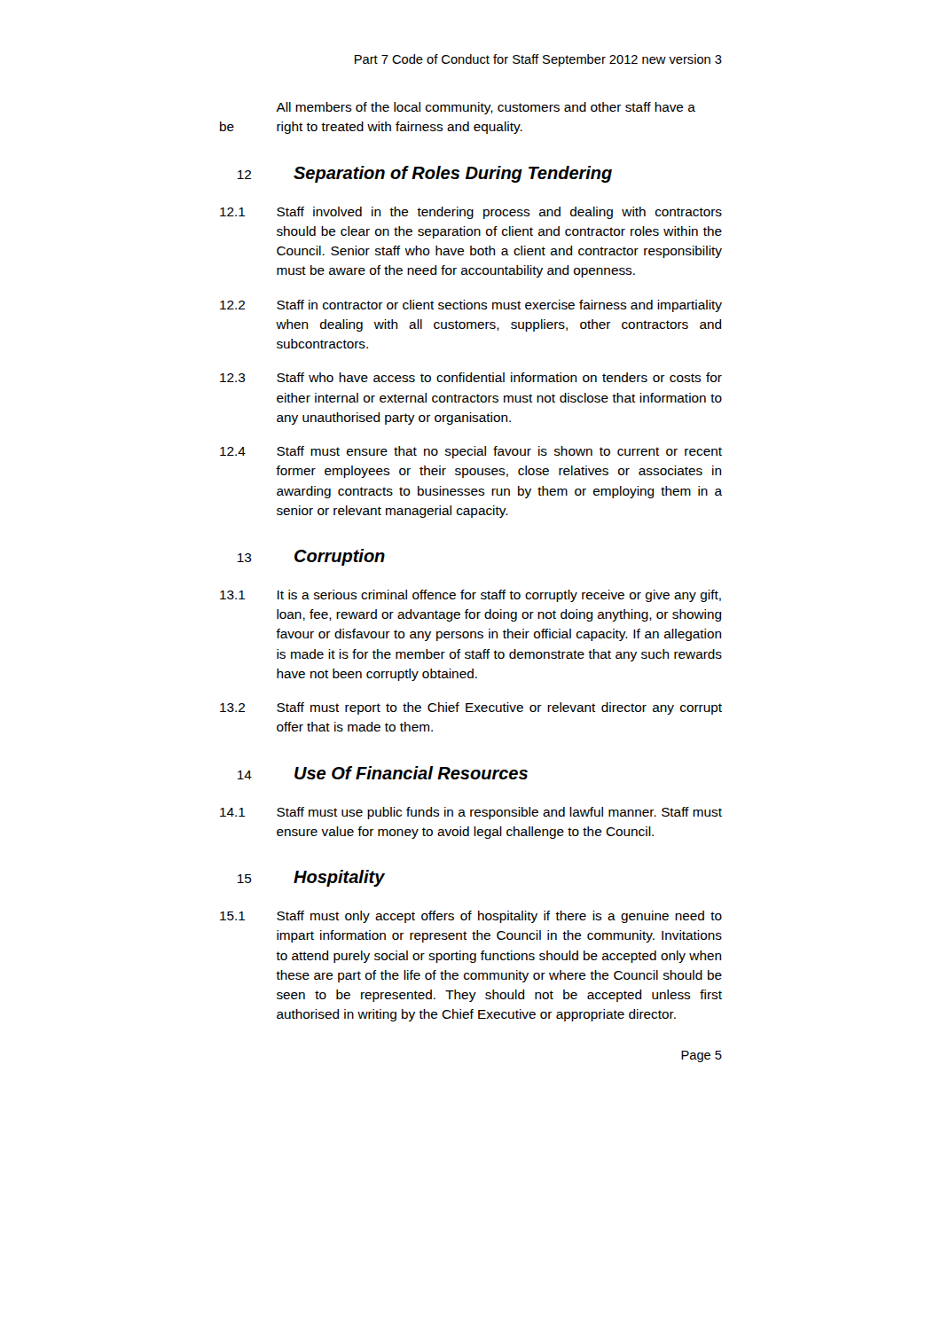Part 7 Code of Conduct for Staff September 2012 new version 3
be All members of the local community, customers and other staff have a right to treated with fairness and equality.
12 Separation of Roles During Tendering
12.1 Staff involved in the tendering process and dealing with contractors should be clear on the separation of client and contractor roles within the Council. Senior staff who have both a client and contractor responsibility must be aware of the need for accountability and openness.
12.2 Staff in contractor or client sections must exercise fairness and impartiality when dealing with all customers, suppliers, other contractors and subcontractors.
12.3 Staff who have access to confidential information on tenders or costs for either internal or external contractors must not disclose that information to any unauthorised party or organisation.
12.4 Staff must ensure that no special favour is shown to current or recent former employees or their spouses, close relatives or associates in awarding contracts to businesses run by them or employing them in a senior or relevant managerial capacity.
13 Corruption
13.1 It is a serious criminal offence for staff to corruptly receive or give any gift, loan, fee, reward or advantage for doing or not doing anything, or showing favour or disfavour to any persons in their official capacity. If an allegation is made it is for the member of staff to demonstrate that any such rewards have not been corruptly obtained.
13.2 Staff must report to the Chief Executive or relevant director any corrupt offer that is made to them.
14 Use Of Financial Resources
14.1 Staff must use public funds in a responsible and lawful manner. Staff must ensure value for money to avoid legal challenge to the Council.
15 Hospitality
15.1 Staff must only accept offers of hospitality if there is a genuine need to impart information or represent the Council in the community. Invitations to attend purely social or sporting functions should be accepted only when these are part of the life of the community or where the Council should be seen to be represented. They should not be accepted unless first authorised in writing by the Chief Executive or appropriate director.
Page 5